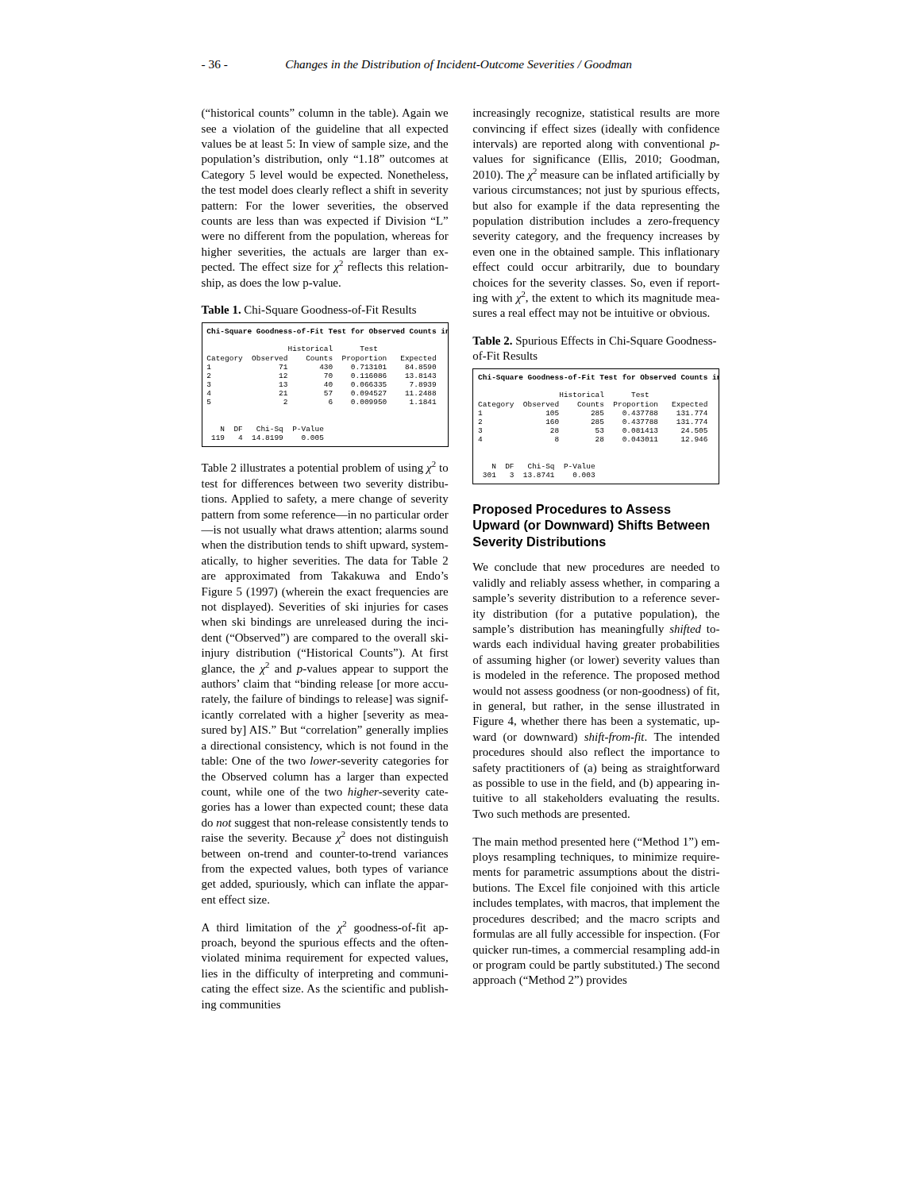- 36 -
Changes in the Distribution of Incident-Outcome Severities / Goodman
(“historical counts” column in the table). Again we see a violation of the guideline that all expected values be at least 5: In view of sample size, and the population’s distribution, only “1.18” outcomes at Category 5 level would be expected. Nonetheless, the test model does clearly reflect a shift in severity pattern: For the lower severities, the observed counts are less than was expected if Division “L” were no different from the population, whereas for higher severities, the actuals are larger than expected. The effect size for χ2 reflects this relationship, as does the low p-value.
Table 1. Chi-Square Goodness-of-Fit Results
Chi-Square Goodness-of-Fit Test for Observed Counts in Variable: Division "L"

                  Historical      Test                 Contribution
Category  Observed    Counts  Proportion   Expected        to Chi-Sq
1               71       430    0.713101    84.8590          2.26344
2               12        70    0.116086    13.8143          0.23827
3               13        40    0.066335     7.8939          3.30290
4               21        57    0.094527    11.2488          8.45309
5                2         6    0.009950     1.1841          0.56223


   N  DF   Chi-Sq  P-Value
 119   4  14.8199    0.005
Table 2 illustrates a potential problem of using χ2 to test for differences between two severity distributions. Applied to safety, a mere change of severity pattern from some reference—in no particular order—is not usually what draws attention; alarms sound when the distribution tends to shift upward, systematically, to higher severities. The data for Table 2 are approximated from Takakuwa and Endo’s Figure 5 (1997) (wherein the exact frequencies are not displayed). Severities of ski injuries for cases when ski bindings are unreleased during the incident (“Observed”) are compared to the overall ski-injury distribution (“Historical Counts”). At first glance, the χ2 and p-values appear to support the authors’ claim that “binding release [or more accurately, the failure of bindings to release] was significantly correlated with a higher [severity as measured by] AIS.” But “correlation” generally implies a directional consistency, which is not found in the table: One of the two lower-severity categories for the Observed column has a larger than expected count, while one of the two higher-severity categories has a lower than expected count; these data do not suggest that non-release consistently tends to raise the severity. Because χ2 does not distinguish between on-trend and counter-to-trend variances from the expected values, both types of variance get added, spuriously, which can inflate the apparent effect size.
A third limitation of the χ2 goodness-of-fit approach, beyond the spurious effects and the often-violated minima requirement for expected values, lies in the difficulty of interpreting and communicating the effect size. As the scientific and publishing communities
increasingly recognize, statistical results are more convincing if effect sizes (ideally with confidence intervals) are reported along with conventional p-values for significance (Ellis, 2010; Goodman, 2010). The χ2 measure can be inflated artificially by various circumstances; not just by spurious effects, but also for example if the data representing the population distribution includes a zero-frequency severity category, and the frequency increases by even one in the obtained sample. This inflationary effect could occur arbitrarily, due to boundary choices for the severity classes. So, even if reporting with χ2, the extent to which its magnitude measures a real effect may not be intuitive or obvious.
Table 2. Spurious Effects in Chi-Square Goodness-of-Fit Results
Chi-Square Goodness-of-Fit Test for Observed Counts in Variable: Unreleased

                  Historical      Test                 Contribution
Category  Observed    Counts  Proportion   Expected        to Chi-Sq
1              105       285    0.437788    131.774          5.44004
2              160       285    0.437788    131.774          6.04592
3               28        53    0.081413     24.505          0.49836
4                8        28    0.043011     12.946          1.88976


   N  DF   Chi-Sq  P-Value
 301   3  13.8741    0.003
Proposed Procedures to Assess Upward (or Downward) Shifts Between Severity Distributions
We conclude that new procedures are needed to validly and reliably assess whether, in comparing a sample’s severity distribution to a reference severity distribution (for a putative population), the sample’s distribution has meaningfully shifted towards each individual having greater probabilities of assuming higher (or lower) severity values than is modeled in the reference. The proposed method would not assess goodness (or non-goodness) of fit, in general, but rather, in the sense illustrated in Figure 4, whether there has been a systematic, upward (or downward) shift-from-fit. The intended procedures should also reflect the importance to safety practitioners of (a) being as straightforward as possible to use in the field, and (b) appearing intuitive to all stakeholders evaluating the results. Two such methods are presented.
The main method presented here (“Method 1”) employs resampling techniques, to minimize requirements for parametric assumptions about the distributions. The Excel file conjoined with this article includes templates, with macros, that implement the procedures described; and the macro scripts and formulas are all fully accessible for inspection. (For quicker run-times, a commercial resampling add-in or program could be partly substituted.) The second approach (“Method 2”) provides